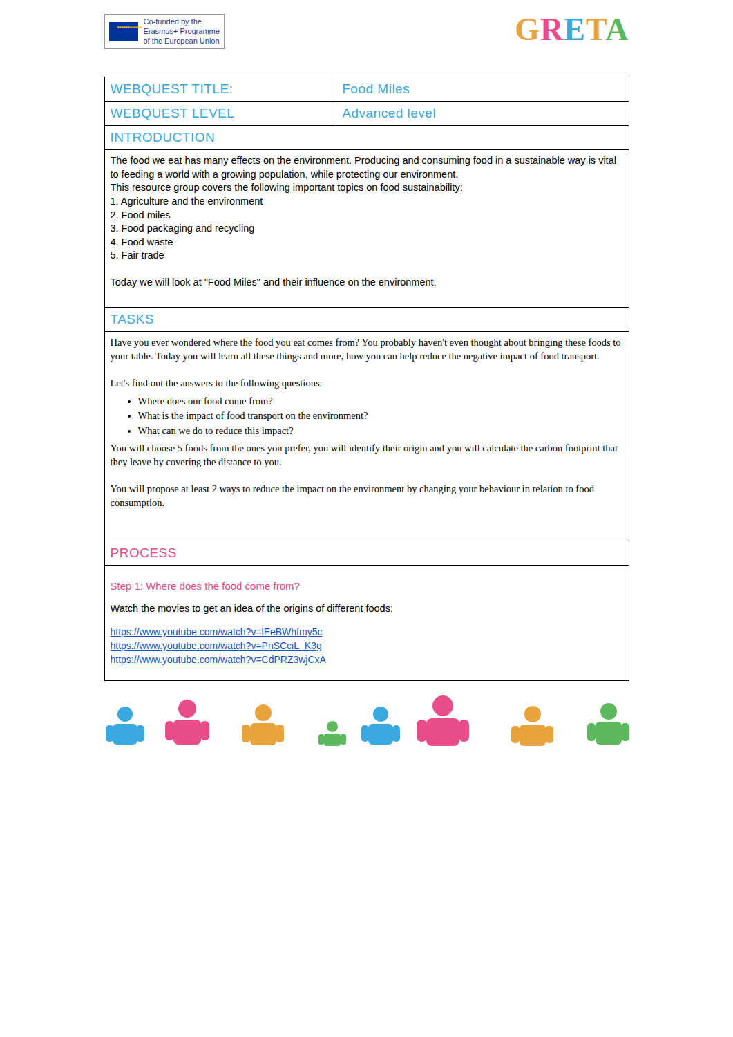Co-funded by the
Erasmus+ Programme
of the European Union
GRETA
| WEBQUEST TITLE: | Food Miles |
| WEBQUEST LEVEL | Advanced level |
| INTRODUCTION |
| The food we eat has many effects on the environment. Producing and consuming food in a sustainable way is vital to feeding a world with a growing population, while protecting our environment. This resource group covers the following important topics on food sustainability: 1. Agriculture and the environment 2. Food miles 3. Food packaging and recycling 4. Food waste 5. Fair trade Today we will look at "Food Miles" and their influence on the environment. |
| TASKS |
| Have you ever wondered where the food you eat comes from? You probably haven't even thought about bringing these foods to your table. Today you will learn all these things and more, how you can help reduce the negative impact of food transport. Let's find out the answers to the following questions: Where does our food come from? What is the impact of food transport on the environment? What can we do to reduce this impact? You will choose 5 foods from the ones you prefer, you will identify their origin and you will calculate the carbon footprint that they leave by covering the distance to you. You will propose at least 2 ways to reduce the impact on the environment by changing your behaviour in relation to food consumption. |
| PROCESS |
| Step 1: Where does the food come from? Watch the movies to get an idea of the origins of different foods: https://www.youtube.com/watch?v=lEeBWhfmy5c https://www.youtube.com/watch?v=PnSCciL_K3g https://www.youtube.com/watch?v=CdPRZ3wjCxA |